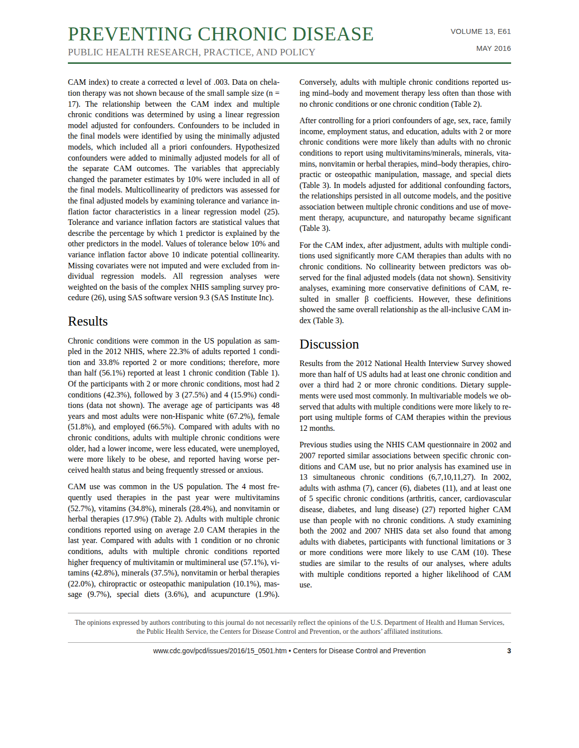PREVENTING CHRONIC DISEASE
PUBLIC HEALTH RESEARCH, PRACTICE, AND POLICY
VOLUME 13, E61
MAY 2016
CAM index) to create a corrected α level of .003. Data on chelation therapy was not shown because of the small sample size (n = 17). The relationship between the CAM index and multiple chronic conditions was determined by using a linear regression model adjusted for confounders. Confounders to be included in the final models were identified by using the minimally adjusted models, which included all a priori confounders. Hypothesized confounders were added to minimally adjusted models for all of the separate CAM outcomes. The variables that appreciably changed the parameter estimates by 10% were included in all of the final models. Multicollinearity of predictors was assessed for the final adjusted models by examining tolerance and variance inflation factor characteristics in a linear regression model (25). Tolerance and variance inflation factors are statistical values that describe the percentage by which 1 predictor is explained by the other predictors in the model. Values of tolerance below 10% and variance inflation factor above 10 indicate potential collinearity. Missing covariates were not imputed and were excluded from individual regression models. All regression analyses were weighted on the basis of the complex NHIS sampling survey procedure (26), using SAS software version 9.3 (SAS Institute Inc).
Results
Chronic conditions were common in the US population as sampled in the 2012 NHIS, where 22.3% of adults reported 1 condition and 33.8% reported 2 or more conditions; therefore, more than half (56.1%) reported at least 1 chronic condition (Table 1). Of the participants with 2 or more chronic conditions, most had 2 conditions (42.3%), followed by 3 (27.5%) and 4 (15.9%) conditions (data not shown). The average age of participants was 48 years and most adults were non-Hispanic white (67.2%), female (51.8%), and employed (66.5%). Compared with adults with no chronic conditions, adults with multiple chronic conditions were older, had a lower income, were less educated, were unemployed, were more likely to be obese, and reported having worse perceived health status and being frequently stressed or anxious.
CAM use was common in the US population. The 4 most frequently used therapies in the past year were multivitamins (52.7%), vitamins (34.8%), minerals (28.4%), and nonvitamin or herbal therapies (17.9%) (Table 2). Adults with multiple chronic conditions reported using on average 2.0 CAM therapies in the last year. Compared with adults with 1 condition or no chronic conditions, adults with multiple chronic conditions reported higher frequency of multivitamin or multimineral use (57.1%), vitamins (42.8%), minerals (37.5%), nonvitamin or herbal therapies (22.0%), chiropractic or osteopathic manipulation (10.1%), massage (9.7%), special diets (3.6%), and acupuncture (1.9%). Conversely, adults with multiple chronic conditions reported using mind–body and movement therapy less often than those with no chronic conditions or one chronic condition (Table 2).
After controlling for a priori confounders of age, sex, race, family income, employment status, and education, adults with 2 or more chronic conditions were more likely than adults with no chronic conditions to report using multivitamins/minerals, minerals, vitamins, nonvitamin or herbal therapies, mind–body therapies, chiropractic or osteopathic manipulation, massage, and special diets (Table 3). In models adjusted for additional confounding factors, the relationships persisted in all outcome models, and the positive association between multiple chronic conditions and use of movement therapy, acupuncture, and naturopathy became significant (Table 3).
For the CAM index, after adjustment, adults with multiple conditions used significantly more CAM therapies than adults with no chronic conditions. No collinearity between predictors was observed for the final adjusted models (data not shown). Sensitivity analyses, examining more conservative definitions of CAM, resulted in smaller β coefficients. However, these definitions showed the same overall relationship as the all-inclusive CAM index (Table 3).
Discussion
Results from the 2012 National Health Interview Survey showed more than half of US adults had at least one chronic condition and over a third had 2 or more chronic conditions. Dietary supplements were used most commonly. In multivariable models we observed that adults with multiple conditions were more likely to report using multiple forms of CAM therapies within the previous 12 months.
Previous studies using the NHIS CAM questionnaire in 2002 and 2007 reported similar associations between specific chronic conditions and CAM use, but no prior analysis has examined use in 13 simultaneous chronic conditions (6,7,10,11,27). In 2002, adults with asthma (7), cancer (6), diabetes (11), and at least one of 5 specific chronic conditions (arthritis, cancer, cardiovascular disease, diabetes, and lung disease) (27) reported higher CAM use than people with no chronic conditions. A study examining both the 2002 and 2007 NHIS data set also found that among adults with diabetes, participants with functional limitations or 3 or more conditions were more likely to use CAM (10). These studies are similar to the results of our analyses, where adults with multiple conditions reported a higher likelihood of CAM use.
The opinions expressed by authors contributing to this journal do not necessarily reflect the opinions of the U.S. Department of Health and Human Services,
the Public Health Service, the Centers for Disease Control and Prevention, or the authors’ affiliated institutions.
www.cdc.gov/pcd/issues/2016/15_0501.htm • Centers for Disease Control and Prevention 3